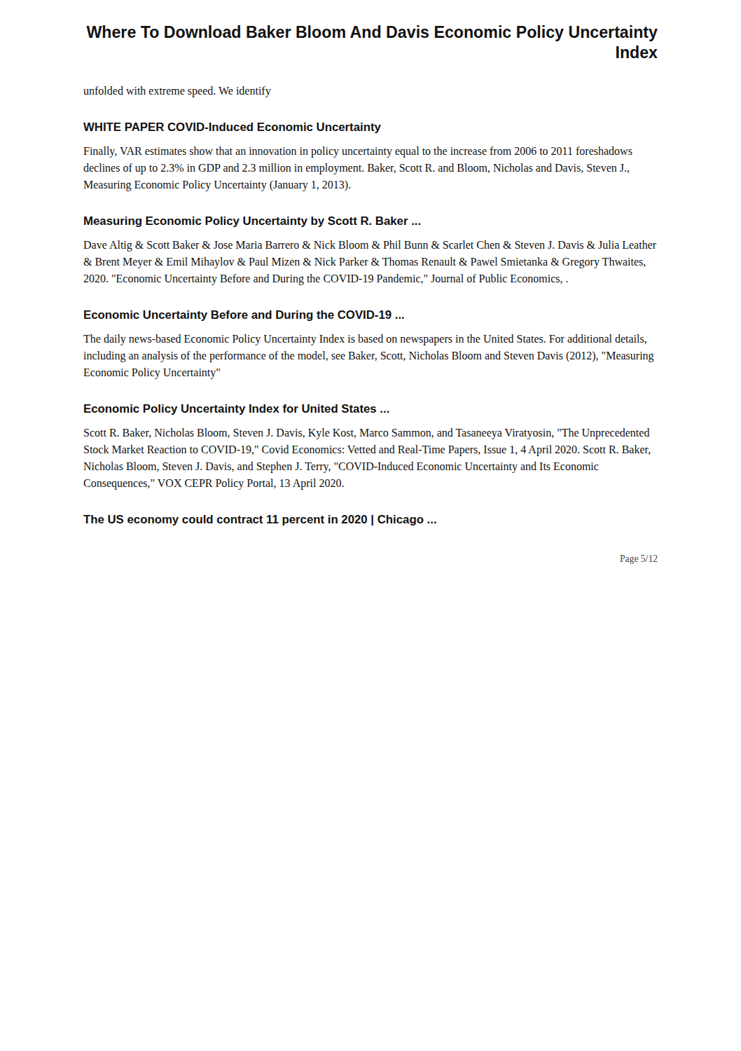Where To Download Baker Bloom And Davis Economic Policy Uncertainty Index
unfolded with extreme speed. We identify
WHITE PAPER COVID-Induced Economic Uncertainty
Finally, VAR estimates show that an innovation in policy uncertainty equal to the increase from 2006 to 2011 foreshadows declines of up to 2.3% in GDP and 2.3 million in employment. Baker, Scott R. and Bloom, Nicholas and Davis, Steven J., Measuring Economic Policy Uncertainty (January 1, 2013).
Measuring Economic Policy Uncertainty by Scott R. Baker ...
Dave Altig & Scott Baker & Jose Maria Barrero & Nick Bloom & Phil Bunn & Scarlet Chen & Steven J. Davis & Julia Leather & Brent Meyer & Emil Mihaylov & Paul Mizen & Nick Parker & Thomas Renault & Pawel Smietanka & Gregory Thwaites, 2020. "Economic Uncertainty Before and During the COVID-19 Pandemic," Journal of Public Economics, .
Economic Uncertainty Before and During the COVID-19 ...
The daily news-based Economic Policy Uncertainty Index is based on newspapers in the United States. For additional details, including an analysis of the performance of the model, see Baker, Scott, Nicholas Bloom and Steven Davis (2012), "Measuring Economic Policy Uncertainty"
Economic Policy Uncertainty Index for United States ...
Scott R. Baker, Nicholas Bloom, Steven J. Davis, Kyle Kost, Marco Sammon, and Tasaneeya Viratyosin, "The Unprecedented Stock Market Reaction to COVID-19," Covid Economics: Vetted and Real-Time Papers, Issue 1, 4 April 2020. Scott R. Baker, Nicholas Bloom, Steven J. Davis, and Stephen J. Terry, "COVID-Induced Economic Uncertainty and Its Economic Consequences," VOX CEPR Policy Portal, 13 April 2020.
The US economy could contract 11 percent in 2020 | Chicago ...
Page 5/12